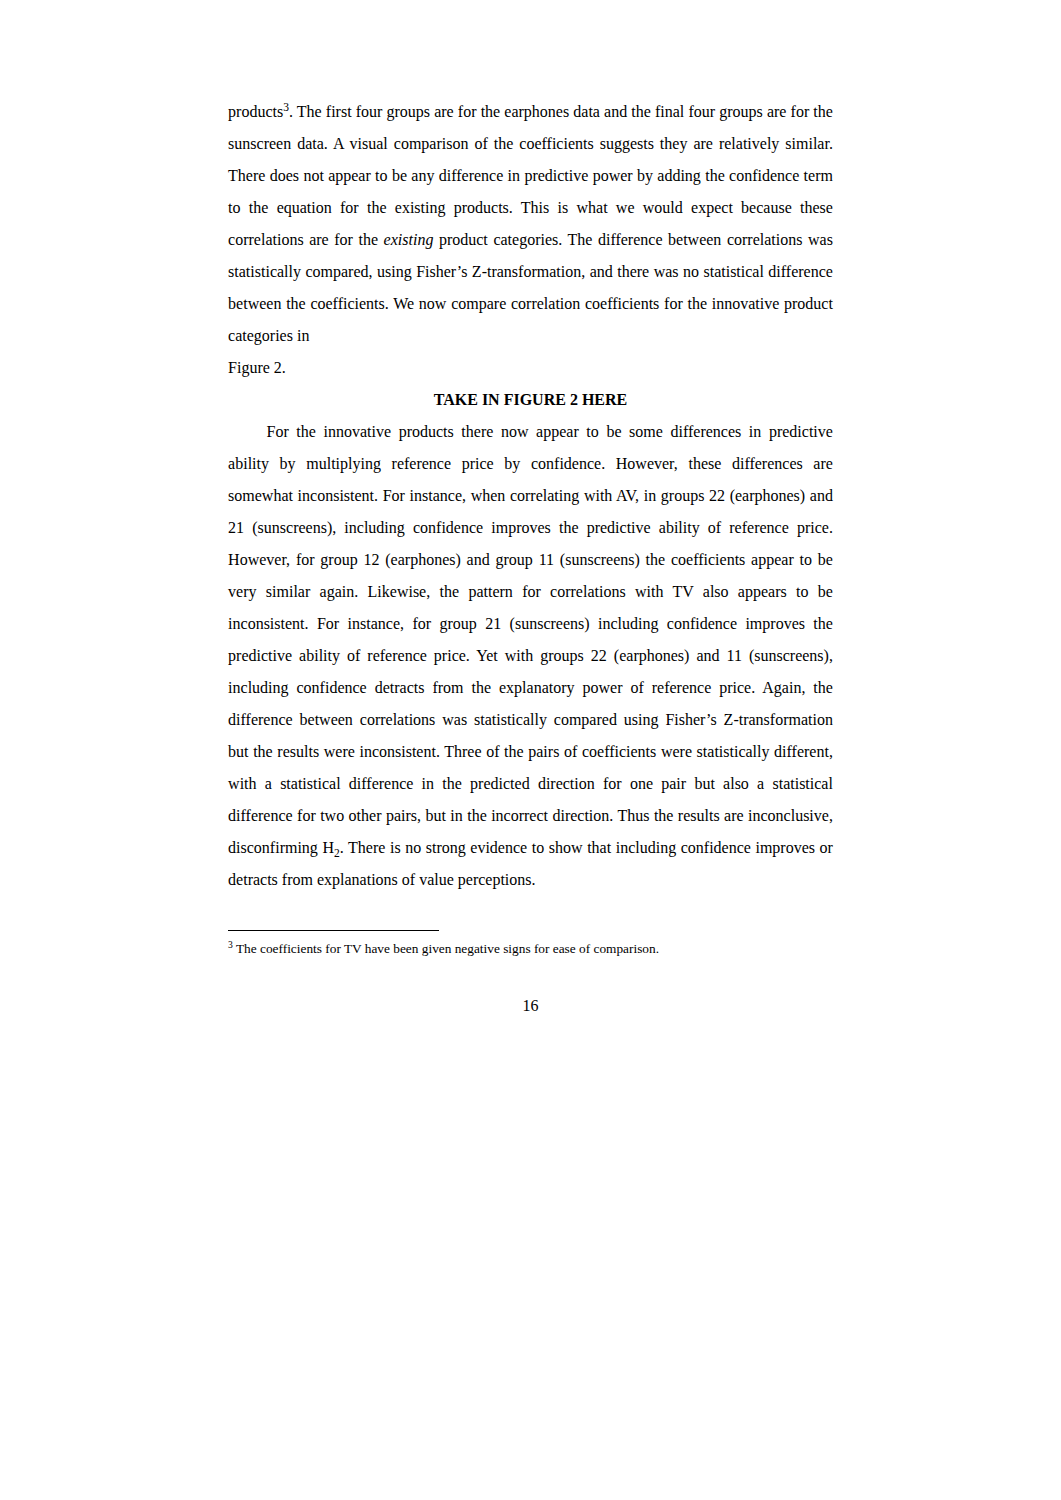products3. The first four groups are for the earphones data and the final four groups are for the sunscreen data. A visual comparison of the coefficients suggests they are relatively similar. There does not appear to be any difference in predictive power by adding the confidence term to the equation for the existing products. This is what we would expect because these correlations are for the existing product categories. The difference between correlations was statistically compared, using Fisher’s Z-transformation, and there was no statistical difference between the coefficients. We now compare correlation coefficients for the innovative product categories in
Figure 2.
TAKE IN FIGURE 2 HERE
For the innovative products there now appear to be some differences in predictive ability by multiplying reference price by confidence. However, these differences are somewhat inconsistent. For instance, when correlating with AV, in groups 22 (earphones) and 21 (sunscreens), including confidence improves the predictive ability of reference price. However, for group 12 (earphones) and group 11 (sunscreens) the coefficients appear to be very similar again. Likewise, the pattern for correlations with TV also appears to be inconsistent. For instance, for group 21 (sunscreens) including confidence improves the predictive ability of reference price. Yet with groups 22 (earphones) and 11 (sunscreens), including confidence detracts from the explanatory power of reference price. Again, the difference between correlations was statistically compared using Fisher’s Z-transformation but the results were inconsistent. Three of the pairs of coefficients were statistically different, with a statistical difference in the predicted direction for one pair but also a statistical difference for two other pairs, but in the incorrect direction. Thus the results are inconclusive, disconfirming H2. There is no strong evidence to show that including confidence improves or detracts from explanations of value perceptions.
3 The coefficients for TV have been given negative signs for ease of comparison.
16